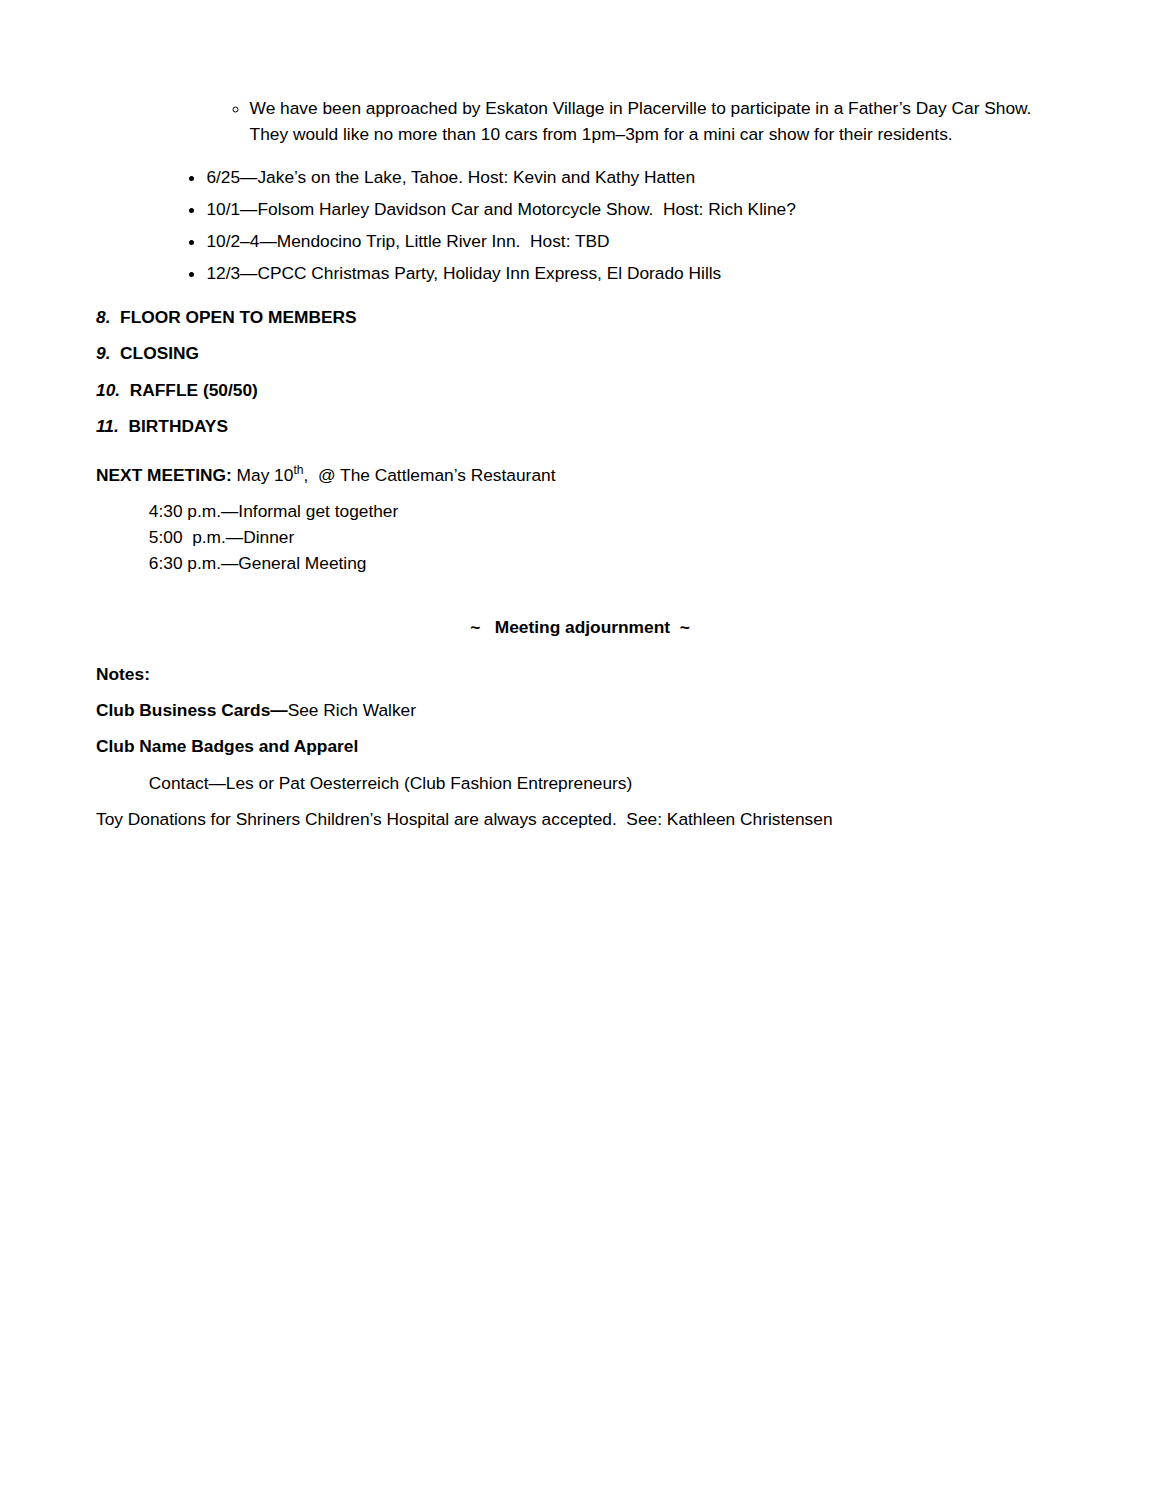We have been approached by Eskaton Village in Placerville to participate in a Father’s Day Car Show. They would like no more than 10 cars from 1pm–3pm for a mini car show for their residents.
6/25—Jake’s on the Lake, Tahoe. Host: Kevin and Kathy Hatten
10/1—Folsom Harley Davidson Car and Motorcycle Show. Host: Rich Kline?
10/2–4—Mendocino Trip, Little River Inn. Host: TBD
12/3—CPCC Christmas Party, Holiday Inn Express, El Dorado Hills
FLOOR OPEN TO MEMBERS
CLOSING
RAFFLE (50/50)
BIRTHDAYS
NEXT MEETING: May 10th, @ The Cattleman’s Restaurant
4:30 p.m.—Informal get together
5:00 p.m.—Dinner
6:30 p.m.—General Meeting
~ Meeting adjournment ~
Notes:
Club Business Cards—See Rich Walker
Club Name Badges and Apparel
Contact—Les or Pat Oesterreich (Club Fashion Entrepreneurs)
Toy Donations for Shriners Children’s Hospital are always accepted. See: Kathleen Christensen